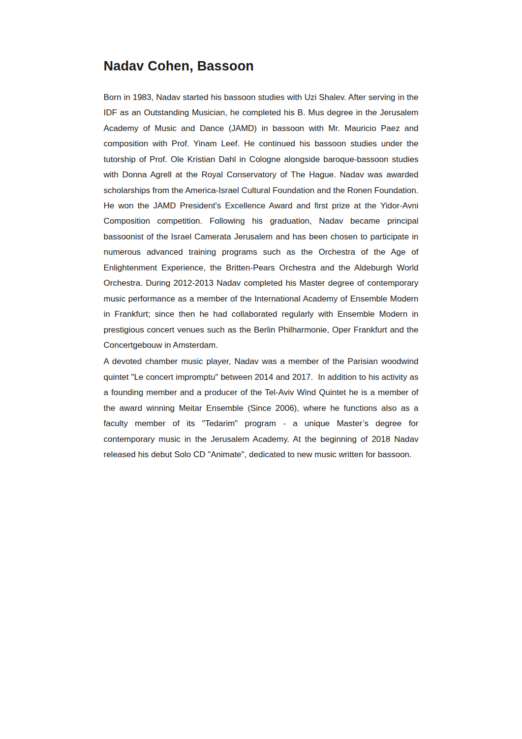Nadav Cohen, Bassoon
Born in 1983, Nadav started his bassoon studies with Uzi Shalev. After serving in the IDF as an Outstanding Musician, he completed his B. Mus degree in the Jerusalem Academy of Music and Dance (JAMD) in bassoon with Mr. Mauricio Paez and composition with Prof. Yinam Leef. He continued his bassoon studies under the tutorship of Prof. Ole Kristian Dahl in Cologne alongside baroque-bassoon studies with Donna Agrell at the Royal Conservatory of The Hague. Nadav was awarded scholarships from the America-Israel Cultural Foundation and the Ronen Foundation. He won the JAMD President's Excellence Award and first prize at the Yidor-Avni Composition competition. Following his graduation, Nadav became principal bassoonist of the Israel Camerata Jerusalem and has been chosen to participate in numerous advanced training programs such as the Orchestra of the Age of Enlightenment Experience, the Britten-Pears Orchestra and the Aldeburgh World Orchestra. During 2012-2013 Nadav completed his Master degree of contemporary music performance as a member of the International Academy of Ensemble Modern in Frankfurt; since then he had collaborated regularly with Ensemble Modern in prestigious concert venues such as the Berlin Philharmonie, Oper Frankfurt and the Concertgebouw in Amsterdam.
A devoted chamber music player, Nadav was a member of the Parisian woodwind quintet "Le concert impromptu" between 2014 and 2017. In addition to his activity as a founding member and a producer of the Tel-Aviv Wind Quintet he is a member of the award winning Meitar Ensemble (Since 2006), where he functions also as a faculty member of its "Tedarim" program - a unique Master’s degree for contemporary music in the Jerusalem Academy. At the beginning of 2018 Nadav released his debut Solo CD "Animate", dedicated to new music written for bassoon.